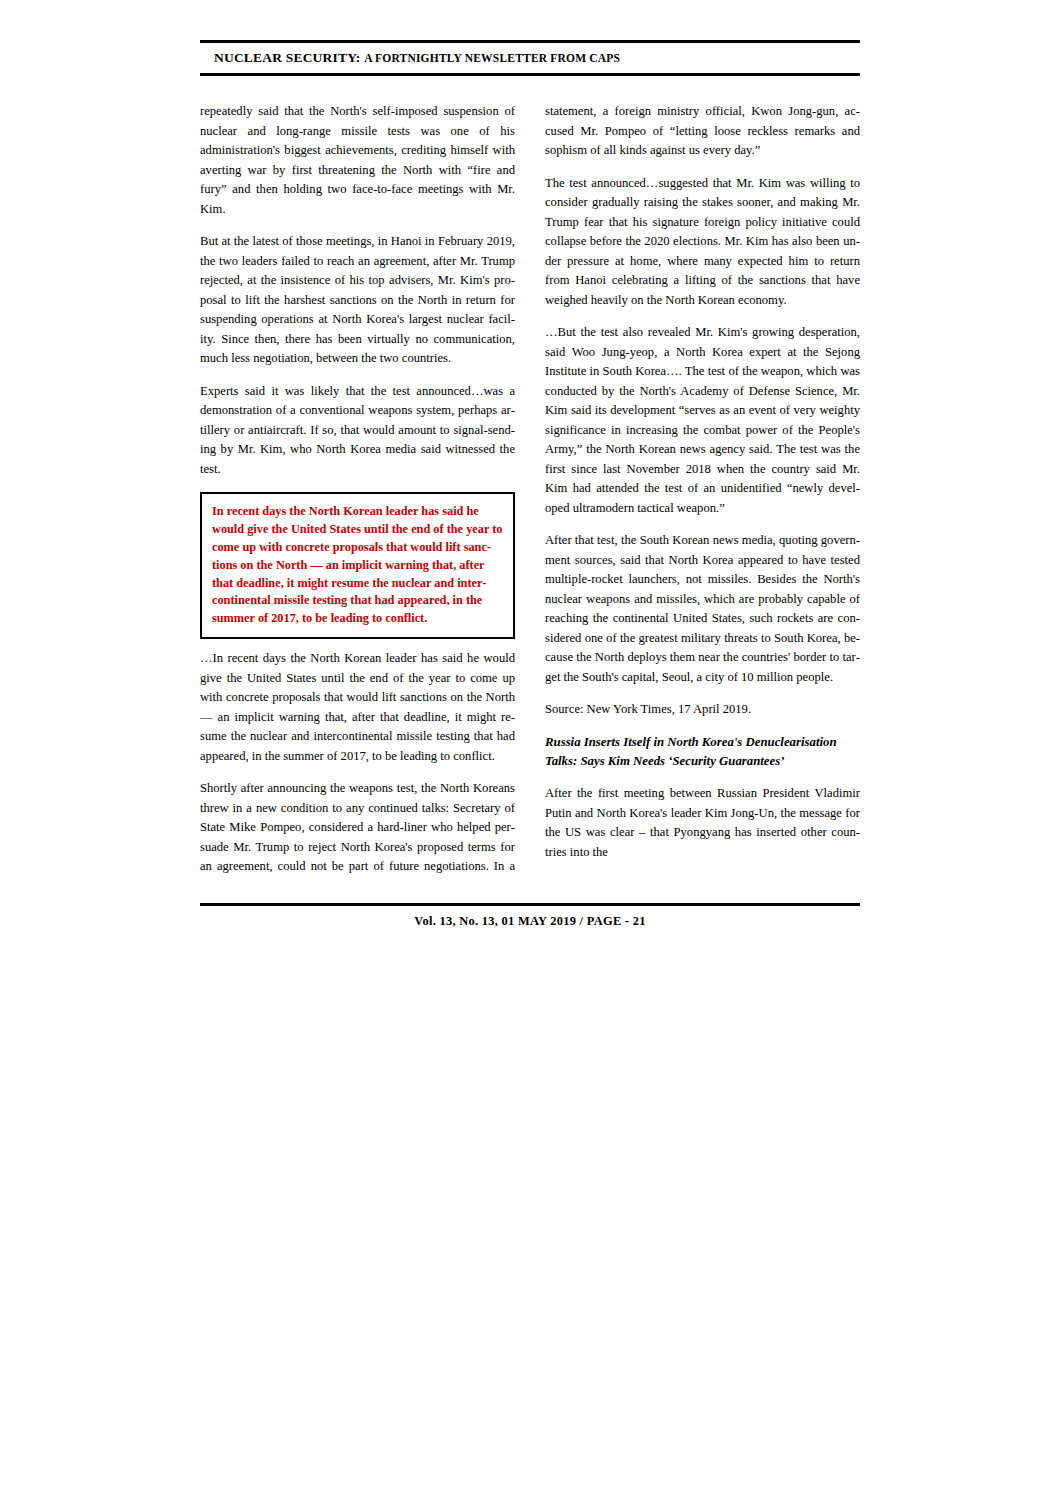NUCLEAR SECURITY: A FORTNIGHTLY NEWSLETTER FROM CAPS
repeatedly said that the North's self-imposed suspension of nuclear and long-range missile tests was one of his administration's biggest achievements, crediting himself with averting war by first threatening the North with “fire and fury” and then holding two face-to-face meetings with Mr. Kim.
But at the latest of those meetings, in Hanoi in February 2019, the two leaders failed to reach an agreement, after Mr. Trump rejected, at the insistence of his top advisers, Mr. Kim's proposal to lift the harshest sanctions on the North in return for suspending operations at North Korea's largest nuclear facility. Since then, there has been virtually no communication, much less negotiation, between the two countries.
Experts said it was likely that the test announced…was a demonstration of a conventional weapons system, perhaps artillery or antiaircraft. If so, that would amount to signal-sending by Mr. Kim, who North Korea media said witnessed the test.
In recent days the North Korean leader has said he would give the United States until the end of the year to come up with concrete proposals that would lift sanctions on the North — an implicit warning that, after that deadline, it might resume the nuclear and intercontinental missile testing that had appeared, in the summer of 2017, to be leading to conflict.
…In recent days the North Korean leader has said he would give the United States until the end of the year to come up with concrete proposals that would lift sanctions on the North — an implicit warning that, after that deadline, it might resume the nuclear and intercontinental missile testing that had appeared, in the summer of 2017, to be leading to conflict.
Shortly after announcing the weapons test, the North Koreans threw in a new condition to any continued talks: Secretary of State Mike Pompeo, considered a hard-liner who helped persuade Mr. Trump to reject North Korea's proposed terms for an agreement, could not be part of future negotiations. In a statement, a foreign ministry official, Kwon Jong-gun, accused Mr. Pompeo of “letting loose reckless remarks and sophism of all kinds against us every day.”
The test announced…suggested that Mr. Kim was willing to consider gradually raising the stakes sooner, and making Mr. Trump fear that his signature foreign policy initiative could collapse before the 2020 elections. Mr. Kim has also been under pressure at home, where many expected him to return from Hanoi celebrating a lifting of the sanctions that have weighed heavily on the North Korean economy.
…But the test also revealed Mr. Kim's growing desperation, said Woo Jung-yeop, a North Korea expert at the Sejong Institute in South Korea…. The test of the weapon, which was conducted by the North's Academy of Defense Science, Mr. Kim said its development “serves as an event of very weighty significance in increasing the combat power of the People's Army,” the North Korean news agency said. The test was the first since last November 2018 when the country said Mr. Kim had attended the test of an unidentified “newly developed ultramodern tactical weapon.”
After that test, the South Korean news media, quoting government sources, said that North Korea appeared to have tested multiple-rocket launchers, not missiles. Besides the North's nuclear weapons and missiles, which are probably capable of reaching the continental United States, such rockets are considered one of the greatest military threats to South Korea, because the North deploys them near the countries' border to target the South's capital, Seoul, a city of 10 million people.
Source: New York Times, 17 April 2019.
Russia Inserts Itself in North Korea's Denuclearisation Talks: Says Kim Needs ‘Security Guarantees’
After the first meeting between Russian President Vladimir Putin and North Korea's leader Kim Jong-Un, the message for the US was clear – that Pyongyang has inserted other countries into the
Vol. 13, No. 13, 01 MAY 2019 / PAGE - 21